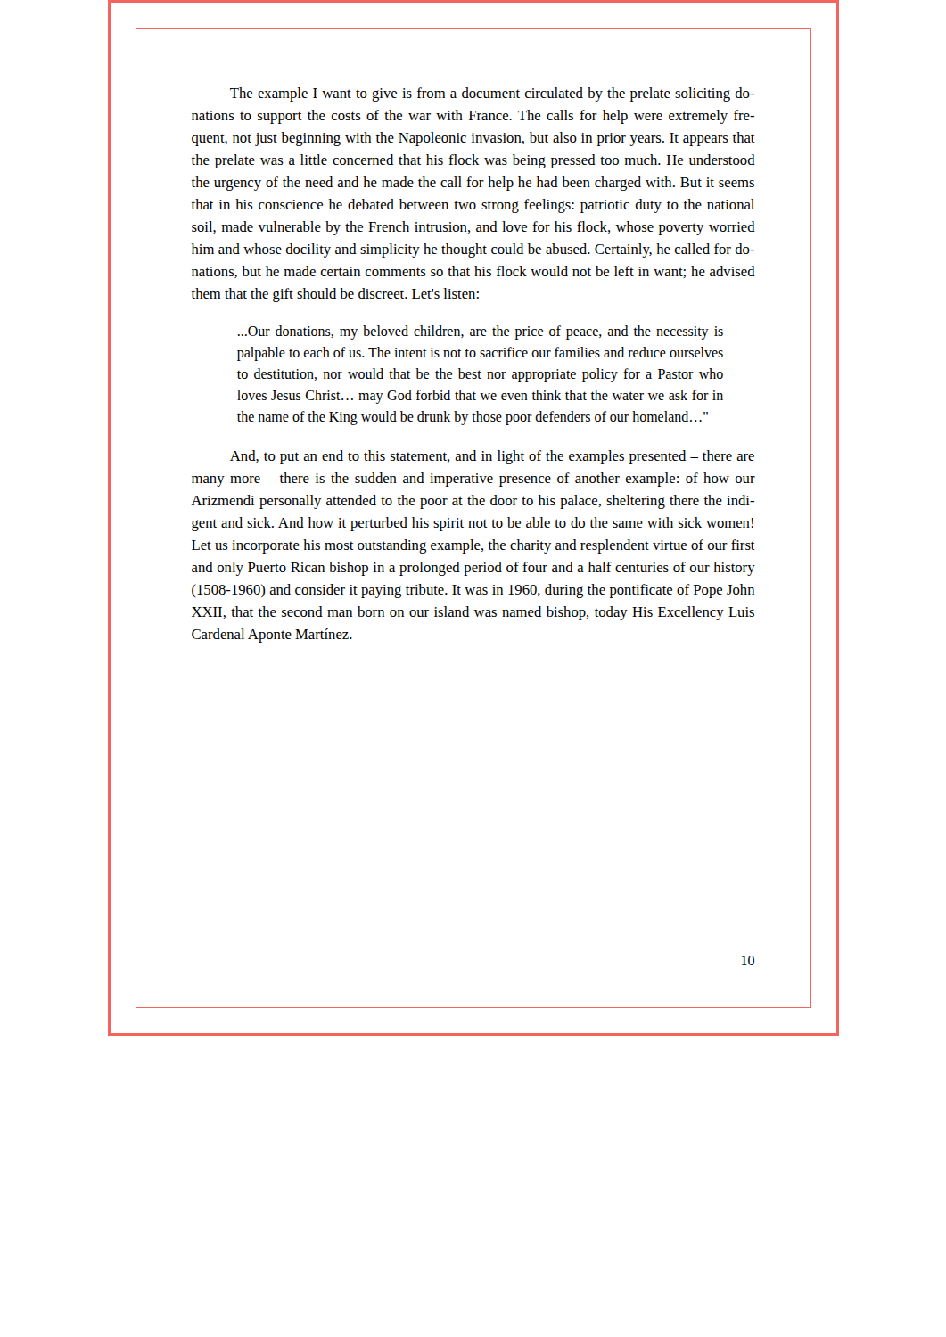The example I want to give is from a document circulated by the prelate soliciting donations to support the costs of the war with France. The calls for help were extremely frequent, not just beginning with the Napoleonic invasion, but also in prior years. It appears that the prelate was a little concerned that his flock was being pressed too much. He understood the urgency of the need and he made the call for help he had been charged with. But it seems that in his conscience he debated between two strong feelings: patriotic duty to the national soil, made vulnerable by the French intrusion, and love for his flock, whose poverty worried him and whose docility and simplicity he thought could be abused. Certainly, he called for donations, but he made certain comments so that his flock would not be left in want; he advised them that the gift should be discreet. Let's listen:
...Our donations, my beloved children, are the price of peace, and the necessity is palpable to each of us. The intent is not to sacrifice our families and reduce ourselves to destitution, nor would that be the best nor appropriate policy for a Pastor who loves Jesus Christ… may God forbid that we even think that the water we ask for in the name of the King would be drunk by those poor defenders of our homeland…"
And, to put an end to this statement, and in light of the examples presented – there are many more – there is the sudden and imperative presence of another example: of how our Arizmendi personally attended to the poor at the door to his palace, sheltering there the indigent and sick. And how it perturbed his spirit not to be able to do the same with sick women! Let us incorporate his most outstanding example, the charity and resplendent virtue of our first and only Puerto Rican bishop in a prolonged period of four and a half centuries of our history (1508-1960) and consider it paying tribute. It was in 1960, during the pontificate of Pope John XXII, that the second man born on our island was named bishop, today His Excellency Luis Cardenal Aponte Martínez.
10